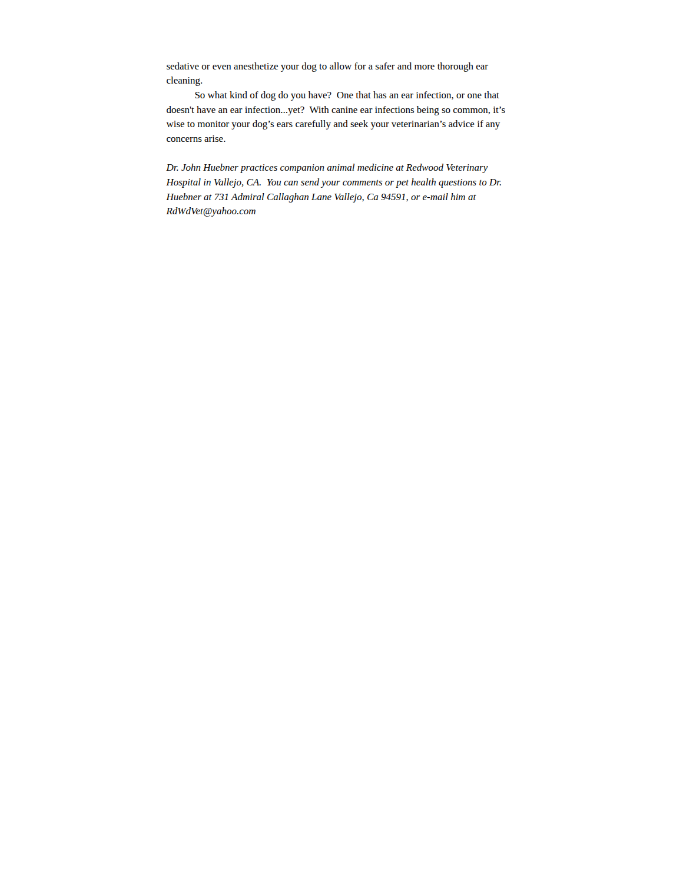sedative or even anesthetize your dog to allow for a safer and more thorough ear cleaning.
So what kind of dog do you have? One that has an ear infection, or one that doesn't have an ear infection...yet? With canine ear infections being so common, it’s wise to monitor your dog’s ears carefully and seek your veterinarian’s advice if any concerns arise.
Dr. John Huebner practices companion animal medicine at Redwood Veterinary Hospital in Vallejo, CA. You can send your comments or pet health questions to Dr. Huebner at 731 Admiral Callaghan Lane Vallejo, Ca 94591, or e-mail him at RdWdVet@yahoo.com